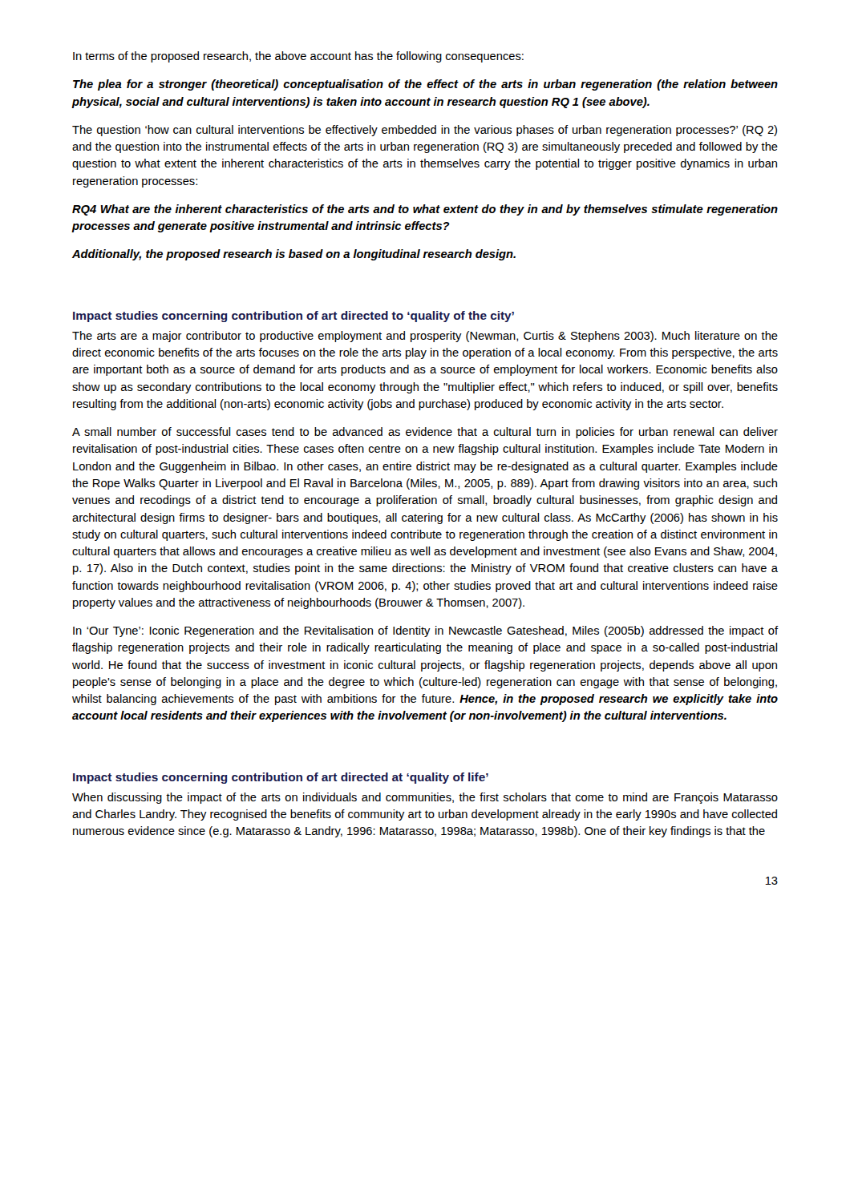In terms of the proposed research, the above account has the following consequences:
The plea for a stronger (theoretical) conceptualisation of the effect of the arts in urban regeneration (the relation between physical, social and cultural interventions) is taken into account in research question RQ 1 (see above).
The question ‘how can cultural interventions be effectively embedded in the various phases of urban regeneration processes?’ (RQ 2) and the question into the instrumental effects of the arts in urban regeneration (RQ 3) are simultaneously preceded and followed by the question to what extent the inherent characteristics of the arts in themselves carry the potential to trigger positive dynamics in urban regeneration processes:
RQ4 What are the inherent characteristics of the arts and to what extent do they in and by themselves stimulate regeneration processes and generate positive instrumental and intrinsic effects?
Additionally, the proposed research is based on a longitudinal research design.
Impact studies concerning contribution of art directed to ‘quality of the city’
The arts are a major contributor to productive employment and prosperity (Newman, Curtis & Stephens 2003). Much literature on the direct economic benefits of the arts focuses on the role the arts play in the operation of a local economy. From this perspective, the arts are important both as a source of demand for arts products and as a source of employment for local workers. Economic benefits also show up as secondary contributions to the local economy through the "multiplier effect," which refers to induced, or spill over, benefits resulting from the additional (non-arts) economic activity (jobs and purchase) produced by economic activity in the arts sector.
A small number of successful cases tend to be advanced as evidence that a cultural turn in policies for urban renewal can deliver revitalisation of post-industrial cities. These cases often centre on a new flagship cultural institution. Examples include Tate Modern in London and the Guggenheim in Bilbao. In other cases, an entire district may be re-designated as a cultural quarter. Examples include the Rope Walks Quarter in Liverpool and El Raval in Barcelona (Miles, M., 2005, p. 889). Apart from drawing visitors into an area, such venues and recodings of a district tend to encourage a proliferation of small, broadly cultural businesses, from graphic design and architectural design firms to designer- bars and boutiques, all catering for a new cultural class. As McCarthy (2006) has shown in his study on cultural quarters, such cultural interventions indeed contribute to regeneration through the creation of a distinct environment in cultural quarters that allows and encourages a creative milieu as well as development and investment (see also Evans and Shaw, 2004, p. 17). Also in the Dutch context, studies point in the same directions: the Ministry of VROM found that creative clusters can have a function towards neighbourhood revitalisation (VROM 2006, p. 4); other studies proved that art and cultural interventions indeed raise property values and the attractiveness of neighbourhoods (Brouwer & Thomsen, 2007).
In ‘Our Tyne’: Iconic Regeneration and the Revitalisation of Identity in Newcastle Gateshead, Miles (2005b) addressed the impact of flagship regeneration projects and their role in radically rearticulating the meaning of place and space in a so-called post-industrial world. He found that the success of investment in iconic cultural projects, or flagship regeneration projects, depends above all upon people's sense of belonging in a place and the degree to which (culture-led) regeneration can engage with that sense of belonging, whilst balancing achievements of the past with ambitions for the future. Hence, in the proposed research we explicitly take into account local residents and their experiences with the involvement (or non-involvement) in the cultural interventions.
Impact studies concerning contribution of art directed at ‘quality of life’
When discussing the impact of the arts on individuals and communities, the first scholars that come to mind are François Matarasso and Charles Landry. They recognised the benefits of community art to urban development already in the early 1990s and have collected numerous evidence since (e.g. Matarasso & Landry, 1996: Matarasso, 1998a; Matarasso, 1998b). One of their key findings is that the
13